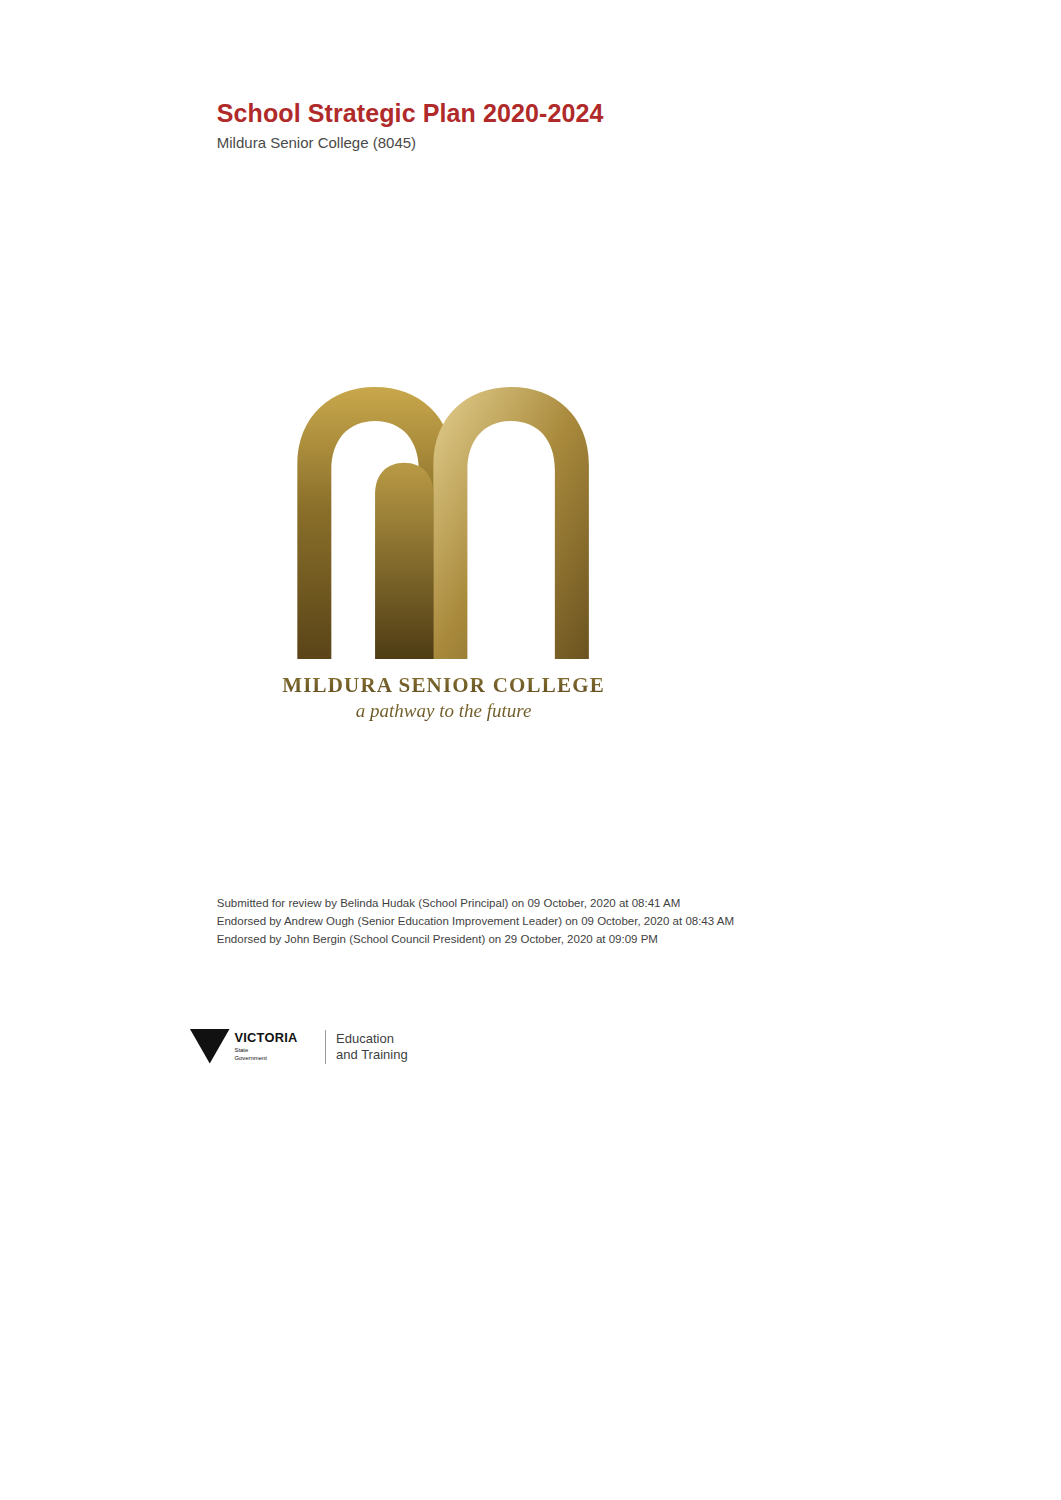School Strategic Plan 2020-2024
Mildura Senior College (8045)
MILDURA SENIOR COLLEGE
a pathway to the future
Submitted for review by Belinda Hudak (School Principal) on 09 October, 2020 at 08:41 AM
Endorsed by Andrew Ough (Senior Education Improvement Leader) on 09 October, 2020 at 08:43 AM
Endorsed by John Bergin (School Council President) on 29 October, 2020 at 09:09 PM
VICTORIA State Government
Education
and Training